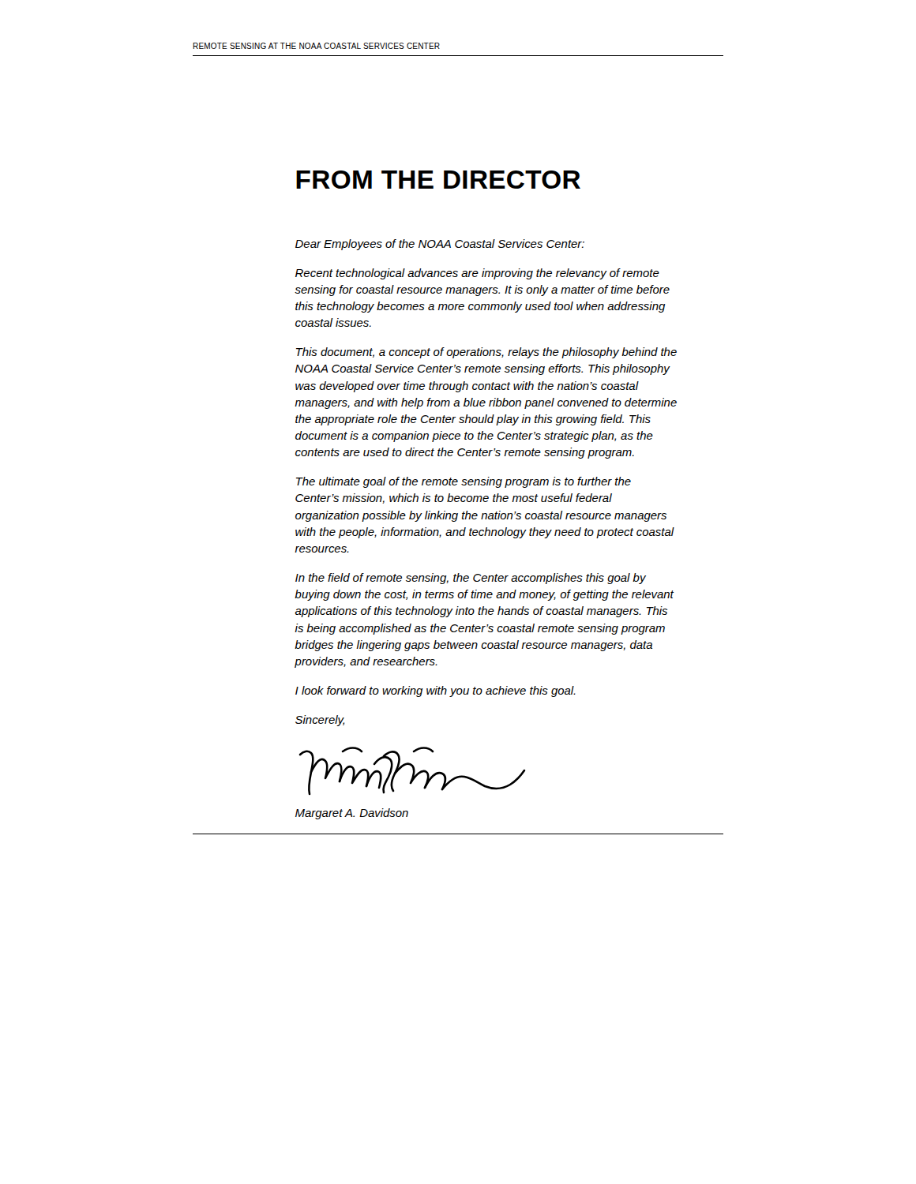Remote Sensing at the NOAA Coastal Services Center
FROM THE DIRECTOR
Dear Employees of the NOAA Coastal Services Center:
Recent technological advances are improving the relevancy of remote sensing for coastal resource managers. It is only a matter of time before this technology becomes a more commonly used tool when addressing coastal issues.
This document, a concept of operations, relays the philosophy behind the NOAA Coastal Service Center’s remote sensing efforts. This philosophy was developed over time through contact with the nation’s coastal managers, and with help from a blue ribbon panel convened to determine the appropriate role the Center should play in this growing field. This document is a companion piece to the Center’s strategic plan, as the contents are used to direct the Center’s remote sensing program.
The ultimate goal of the remote sensing program is to further the Center’s mission, which is to become the most useful federal organization possible by linking the nation’s coastal resource managers with the people, information, and technology they need to protect coastal resources.
In the field of remote sensing, the Center accomplishes this goal by buying down the cost, in terms of time and money, of getting the relevant applications of this technology into the hands of coastal managers. This is being accomplished as the Center’s coastal remote sensing program bridges the lingering gaps between coastal resource managers, data providers, and researchers.
I look forward to working with you to achieve this goal.
Sincerely,
Margaret A. Davidson